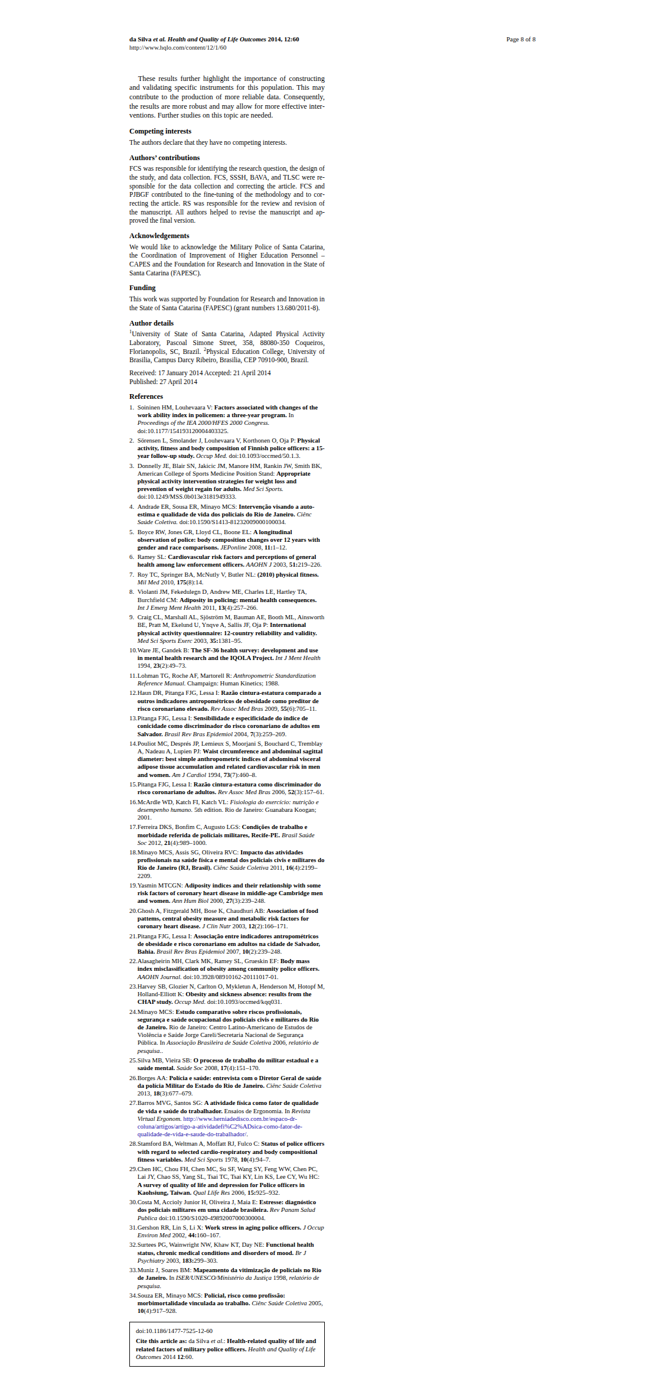da Silva et al. Health and Quality of Life Outcomes 2014, 12:60
http://www.hqlo.com/content/12/1/60
Page 8 of 8
These results further highlight the importance of constructing and validating specific instruments for this population. This may contribute to the production of more reliable data. Consequently, the results are more robust and may allow for more effective interventions. Further studies on this topic are needed.
Competing interests
The authors declare that they have no competing interests.
Authors’ contributions
FCS was responsible for identifying the research question, the design of the study, and data collection. FCS, SSSH, BAVA, and TLSC were responsible for the data collection and correcting the article. FCS and PJBGF contributed to the fine-tuning of the methodology and to correcting the article. RS was responsible for the review and revision of the manuscript. All authors helped to revise the manuscript and approved the final version.
Acknowledgements
We would like to acknowledge the Military Police of Santa Catarina, the Coordination of Improvement of Higher Education Personnel – CAPES and the Foundation for Research and Innovation in the State of Santa Catarina (FAPESC).
Funding
This work was supported by Foundation for Research and Innovation in the State of Santa Catarina (FAPESC) (grant numbers 13.680/2011-8).
Author details
1University of State of Santa Catarina, Adapted Physical Activity Laboratory, Pascoal Simone Street, 358, 88080-350 Coqueiros, Florianopolis, SC, Brazil. 2Physical Education College, University of Brasilia, Campus Darcy Ribeiro, Brasilia, CEP 70910-900, Brazil.
Received: 17 January 2014 Accepted: 21 April 2014
Published: 27 April 2014
References
Soininen HM, Louhevaara V: Factors associated with changes of the work ability index in policemen: a three-year program. In Proceedings of the IEA 2000/HFES 2000 Congress. doi:10.1177/154193120004403325.
Sörensen L, Smolander J, Louhevaara V, Korthonen O, Oja P: Physical activity, fitness and body composition of Finnish police officers: a 15-year follow-up study. Occup Med. doi:10.1093/occmed/50.1.3.
Donnelly JE, Blair SN, Jakicic JM, Manore HM, Rankin JW, Smith BK, American College of Sports Medicine Position Stand: Appropriate physical activity intervention strategies for weight loss and prevention of weight regain for adults. Med Sci Sports. doi:10.1249/MSS.0b013e3181949333.
Andrade ER, Sousa ER, Minayo MCS: Intervenção visando a auto-estima e qualidade de vida dos policiais do Rio de Janeiro. Ciênc Saúde Coletiva. doi:10.1590/S1413-81232009000100034.
Boyce RW, Jones GR, Lloyd CL, Boone EL: A longitudinal observation of police: body composition changes over 12 years with gender and race comparisons. JEPonline 2008, 11: 1–12.
Ramey SL: Cardiovascular risk factors and perceptions of general health among law enforcement officers. AAOHN J 2003, 51: 219–226.
Roy TC, Springer BA, McNutly V, Butler NL: (2010) physical fitness. Mil Med 2010, 175(8):14.
Violanti JM, Fekedulegn D, Andrew ME, Charles LE, Hartley TA, Burchfield CM: Adiposity in policing: mental health consequences. Int J Emerg Ment Health 2011, 13(4):257–266.
Craig CL, Marshall AL, Sjöström M, Bauman AE, Booth ML, Ainsworth BE, Pratt M, Ekelund U, Ynqve A, Sallis JF, Oja P: International physical activity questionnaire: 12-country reliability and validity. Med Sci Sports Exerc 2003, 35: 1381–95.
Ware JE, Gandek B: The SF-36 health survey: development and use in mental health research and the IQOLA Project. Int J Ment Health 1994, 23(2):49–73.
Lohman TG, Roche AF, Martorell R: Anthropometric Standardization Reference Manual. Champaign: Human Kinetics; 1988.
Haun DR, Pitanga FJG, Lessa I: Razão cintura-estatura comparado a outros indicadores antropométricos de obesidade como preditor de risco coronariano elevado. Rev Assoc Med Bras 2009, 55(6):705–11.
Pitanga FJG, Lessa I: Sensibilidade e especificidade do índice de conicidade como discriminador do risco coronariano de adultos em Salvador. Brasil Rev Bras Epidemiol 2004, 7(3):259–269.
Pouliot MC, Després JP, Lemieux S, Moorjani S, Bouchard C, Tremblay A, Nadeau A, Lupien PJ: Waist circumference and abdominal sagittal diameter: best simple anthropometric indices of abdominal visceral adipose tissue accumulation and related cardiovascular risk in men and women. Am J Cardiol 1994, 73(7):460–8.
Pitanga FJG, Lessa I: Razão cintura-estatura como discriminador do risco coronariano de adultos. Rev Assoc Med Bras 2006, 52(3):157–61.
McArdle WD, Katch FI, Katch VL: Fisiologia do exercício: nutrição e desempenho humano. 5th edition. Rio de Janeiro: Guanabara Koogan; 2001.
Ferreira DKS, Bonfim C, Augusto LGS: Condições de trabalho e morbidade referida de policiais militares, Recife-PE. Brasil Saúde Soc 2012, 21(4):989–1000.
Minayo MCS, Assis SG, Oliveira RVC: Impacto das atividades profissionais na saúde física e mental dos policiais civis e militares do Rio de Janeiro (RJ, Brasil). Ciênc Saúde Coletiva 2011, 16(4):2199–2209.
Yasmin MTCGN: Adiposity indices and their relationship with some risk factors of coronary heart disease in middle-age Cambridge men and women. Ann Hum Biol 2000, 27(3):239–248.
Ghosh A, Fitzgerald MH, Bose K, Chaudhuri AB: Association of food pattems, central obesity measure and metabolic risk factors for coronary heart disease. J Clin Nutr 2003, 12(2):166–171.
Pitanga FJG, Lessa I: Associação entre indicadores antropométricos de obesidade e risco coronariano em adultos na cidade de Salvador, Bahia. Brasil Rev Bras Epidemiol 2007, 10(2):239–248.
Alasagheirin MH, Clark MK, Ramey SL, Grueskin EF: Body mass index misclassification of obesity among community police officers. AAOHN Journal. doi:10.3928/08910162-20111017-01.
Harvey SB, Glozier N, Carlton O, Mykletun A, Henderson M, Hotopf M, Holland-Elliott K: Obesity and sickness absence: results from the CHAP study. Occup Med. doi:10.1093/occmed/kqq031.
Minayo MCS: Estudo comparativo sobre riscos profissionais, segurança e saúde ocupacional dos policiais civis e militares do Rio de Janeiro. Rio de Janeiro: Centro Latino-Americano de Estudos de Violência e Saúde Jorge Careli/Secretaria Nacional de Segurança Pública. In Associação Brasileira de Saúde Coletiva 2006, relatório de pesquisa..
Silva MB, Vieira SB: O processo de trabalho do militar estadual e a saúde mental. Saúde Soc 2008, 17(4):151–170.
Borges AA: Polícia e saúde: entrevista com o Diretor Geral de saúde da polícia Militar do Estado do Rio de Janeiro. Ciênc Saúde Coletiva 2013, 18(3):677–679.
Barros MVG, Santos SG: A atividade física como fator de qualidade de vida e saúde do trabalhador. Ensaios de Ergonomia. In Revista Virtual Ergonom. http://www.herniadedisco.com.br/espaco-dr-coluna/artigos/artigo-a-atividadefi%C2%ADsica-como-fator-de-qualidade-de-vida-e-saude-do-trabalhador/.
Stamford BA, Weltman A, Moffatt RJ, Fulco C: Status of police officers with regard to selected cardio-respiratory and body compositional fitness variables. Med Sci Sports 1978, 10(4):94–7.
Chen HC, Chou FH, Chen MC, Su SF, Wang SY, Feng WW, Chen PC, Lai JY, Chao SS, Yang SL, Tsai TC, Tsai KY, Lin KS, Lee CY, Wu HC: A survey of quality of life and depression for Police officers in Kaohsiung, Taiwan. Qual Llife Res 2006, 15: 925–932.
Costa M, Accioly Junior H, Oliveira J, Maia E: Estresse: diagnóstico dos policiais militares em uma cidade brasileira. Rev Panam Salud Publica doi:10.1590/S1020-49892007000300004.
Gershon RR, Lin S, Li X: Work stress in aging police officers. J Occup Environ Med 2002, 44: 160–167.
Surtees PG, Wainwright NW, Khaw KT, Day NE: Functional health status, chronic medical conditions and disorders of mood. Br J Psychiatry 2003, 183: 299–303.
Muniz J, Soares BM: Mapeamento da vitimização de policiais no Rio de Janeiro. In ISER/UNESCO/Ministério da Justiça 1998, relatório de pesquisa.
Souza ER, Minayo MCS: Policial, risco como profissão: morbimortalidade vinculada ao trabalho. Ciênc Saúde Coletiva 2005, 10(4):917–928.
doi:10.1186/1477-7525-12-60
Cite this article as: da Silva et al.: Health-related quality of life and related factors of military police officers. Health and Quality of Life Outcomes 2014 12:60.